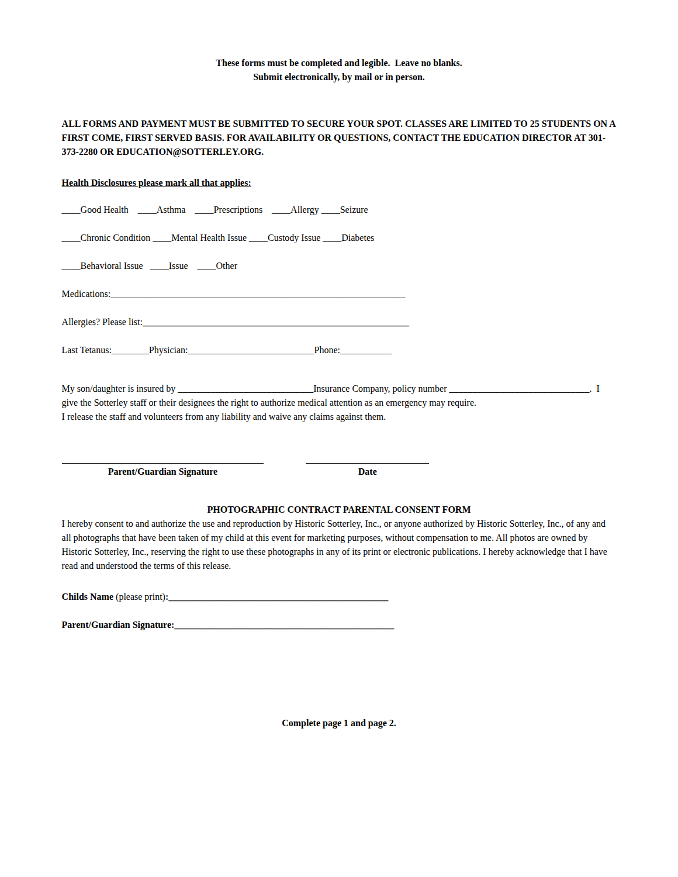These forms must be completed and legible. Leave no blanks.
Submit electronically, by mail or in person.
All forms and payment must be submitted to secure your spot. Classes are limited to 25 students on a first come, first served basis. For availability or questions, contact the Education Director at 301-373-2280 or education@sotterley.org.
Health Disclosures please mark all that applies:
____Good Health ____Asthma ____Prescriptions ____Allergy ____Seizure
____Chronic Condition ____Mental Health Issue ____Custody Issue ____Diabetes
____Behavioral Issue ____Issue ____Other
Medications:_______________________________________________________________
Allergies? Please list:_________________________________________________________
Last Tetanus:________Physician:___________________________Phone:___________
My son/daughter is insured by _____________________________Insurance Company, policy number ______________________________. I give the Sotterley staff or their designees the right to authorize medical attention as an emergency may require.
I release the staff and volunteers from any liability and waive any claims against them.
Parent/Guardian Signature
Date
PHOTOGRAPHIC CONTRACT PARENTAL CONSENT FORM
I hereby consent to and authorize the use and reproduction by Historic Sotterley, Inc., or anyone authorized by Historic Sotterley, Inc., of any and all photographs that have been taken of my child at this event for marketing purposes, without compensation to me. All photos are owned by Historic Sotterley, Inc., reserving the right to use these photographs in any of its print or electronic publications. I hereby acknowledge that I have read and understood the terms of this release.
Childs Name (please print):_______________________________________________
Parent/Guardian Signature:_______________________________________________
Complete page 1 and page 2.